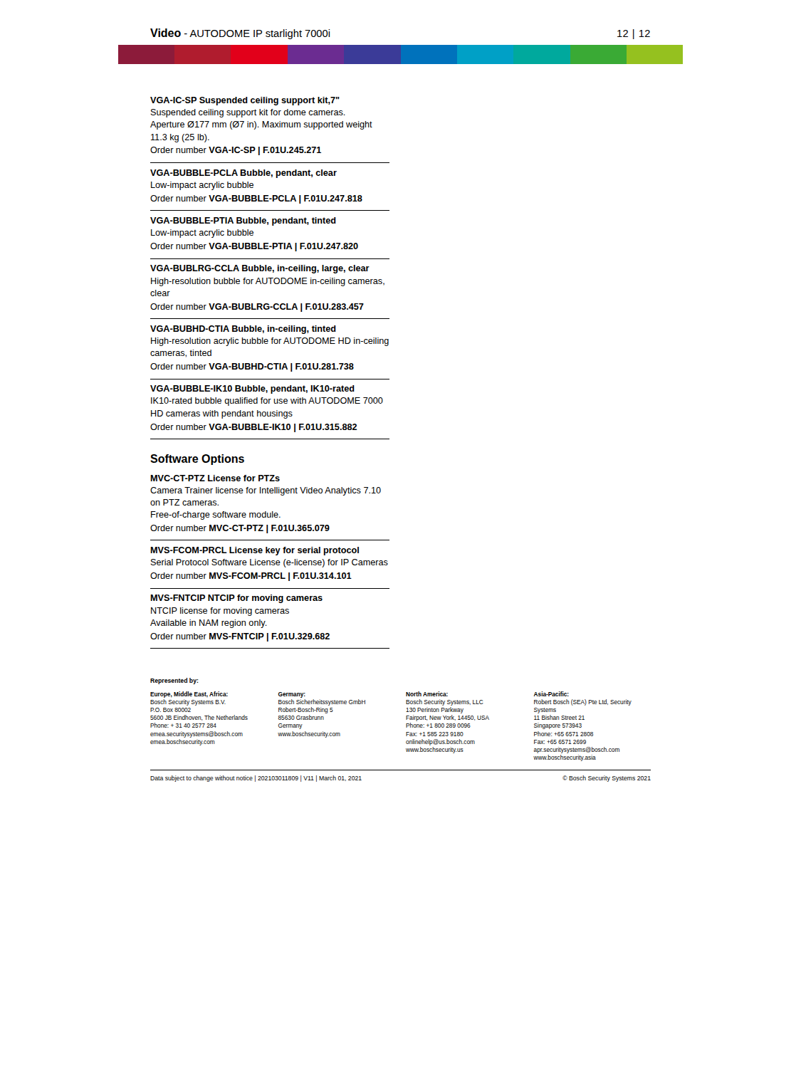Video - AUTODOME IP starlight 7000i
12 | 12
VGA-IC-SP Suspended ceiling support kit,7"
Suspended ceiling support kit for dome cameras.
Aperture Ø177 mm (Ø7 in). Maximum supported weight 11.3 kg (25 lb).
Order number VGA-IC-SP | F.01U.245.271
VGA-BUBBLE-PCLA Bubble, pendant, clear
Low-impact acrylic bubble
Order number VGA-BUBBLE-PCLA | F.01U.247.818
VGA-BUBBLE-PTIA Bubble, pendant, tinted
Low-impact acrylic bubble
Order number VGA-BUBBLE-PTIA | F.01U.247.820
VGA-BUBLRG-CCLA Bubble, in-ceiling, large, clear
High-resolution bubble for AUTODOME in-ceiling cameras, clear
Order number VGA-BUBLRG-CCLA | F.01U.283.457
VGA-BUBHD-CTIA Bubble, in-ceiling, tinted
High-resolution acrylic bubble for AUTODOME HD in-ceiling cameras, tinted
Order number VGA-BUBHD-CTIA | F.01U.281.738
VGA-BUBBLE-IK10 Bubble, pendant, IK10-rated
IK10-rated bubble qualified for use with AUTODOME 7000 HD cameras with pendant housings
Order number VGA-BUBBLE-IK10 | F.01U.315.882
Software Options
MVC-CT-PTZ License for PTZs
Camera Trainer license for Intelligent Video Analytics 7.10 on PTZ cameras.
Free-of-charge software module.
Order number MVC-CT-PTZ | F.01U.365.079
MVS-FCOM-PRCL License key for serial protocol
Serial Protocol Software License (e-license) for IP Cameras
Order number MVS-FCOM-PRCL | F.01U.314.101
MVS-FNTCIP NTCIP for moving cameras
NTCIP license for moving cameras
Available in NAM region only.
Order number MVS-FNTCIP | F.01U.329.682
Represented by:
Europe, Middle East, Africa:
Bosch Security Systems B.V.
P.O. Box 80002
5600 JB Eindhoven, The Netherlands
Phone: + 31 40 2577 284
emea.securitysystems@bosch.com
emea.boschsecurity.com
Germany:
Bosch Sicherheitssysteme GmbH
Robert-Bosch-Ring 5
85630 Grasbrunn
Germany
www.boschsecurity.com
North America:
Bosch Security Systems, LLC
130 Perinton Parkway
Fairport, New York, 14450, USA
Phone: +1 800 289 0096
Fax: +1 585 223 9180
onlinehelp@us.bosch.com
www.boschsecurity.us
Asia-Pacific:
Robert Bosch (SEA) Pte Ltd, Security Systems
11 Bishan Street 21
Singapore 573943
Phone: +65 6571 2808
Fax: +65 6571 2699
apr.securitysystems@bosch.com
www.boschsecurity.asia
Data subject to change without notice | 202103011809 | V11 | March 01, 2021
© Bosch Security Systems 2021